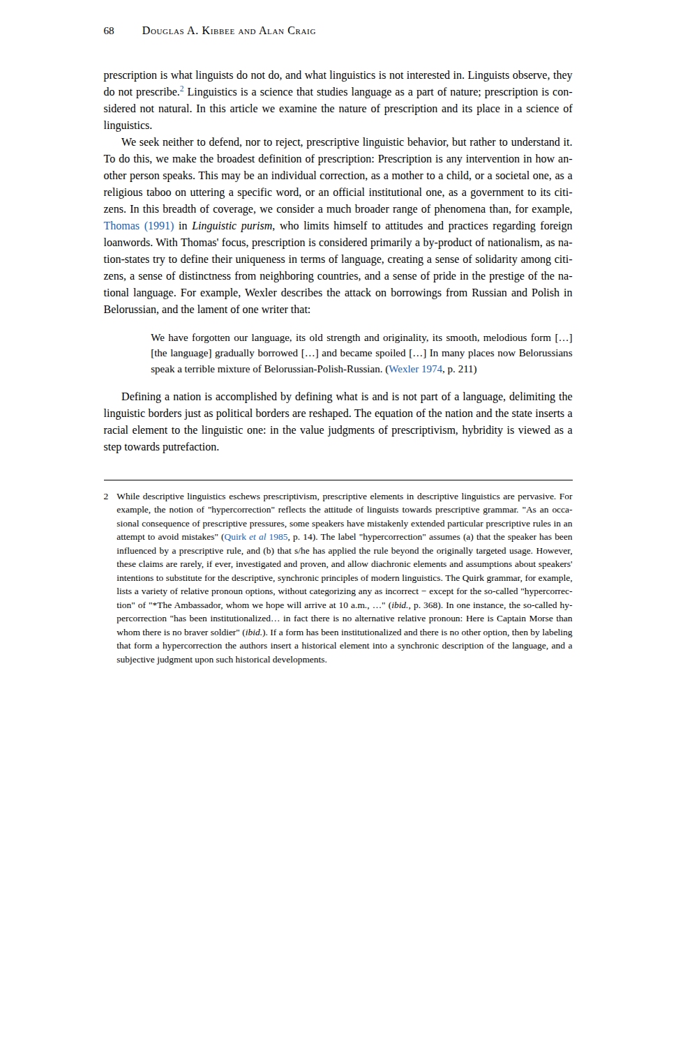68 Douglas A. Kibbee and Alan Craig
prescription is what linguists do not do, and what linguistics is not interested in. Linguists observe, they do not prescribe.2 Linguistics is a science that studies language as a part of nature; prescription is considered not natural. In this article we examine the nature of prescription and its place in a science of linguistics.
We seek neither to defend, nor to reject, prescriptive linguistic behavior, but rather to understand it. To do this, we make the broadest definition of prescription: Prescription is any intervention in how another person speaks. This may be an individual correction, as a mother to a child, or a societal one, as a religious taboo on uttering a specific word, or an official institutional one, as a government to its citizens. In this breadth of coverage, we consider a much broader range of phenomena than, for example, Thomas (1991) in Linguistic purism, who limits himself to attitudes and practices regarding foreign loanwords. With Thomas' focus, prescription is considered primarily a by-product of nationalism, as nation-states try to define their uniqueness in terms of language, creating a sense of solidarity among citizens, a sense of distinctness from neighboring countries, and a sense of pride in the prestige of the national language. For example, Wexler describes the attack on borrowings from Russian and Polish in Belorussian, and the lament of one writer that:
We have forgotten our language, its old strength and originality, its smooth, melodious form […] [the language] gradually borrowed […] and became spoiled […] In many places now Belorussians speak a terrible mixture of Belorussian-Polish-Russian. (Wexler 1974, p. 211)
Defining a nation is accomplished by defining what is and is not part of a language, delimiting the linguistic borders just as political borders are reshaped. The equation of the nation and the state inserts a racial element to the linguistic one: in the value judgments of prescriptivism, hybridity is viewed as a step towards putrefaction.
While descriptive linguistics eschews prescriptivism, prescriptive elements in descriptive linguistics are pervasive. For example, the notion of "hypercorrection" reflects the attitude of linguists towards prescriptive grammar. "As an occasional consequence of prescriptive pressures, some speakers have mistakenly extended particular prescriptive rules in an attempt to avoid mistakes" (Quirk et al 1985, p. 14). The label "hypercorrection" assumes (a) that the speaker has been influenced by a prescriptive rule, and (b) that s/he has applied the rule beyond the originally targeted usage. However, these claims are rarely, if ever, investigated and proven, and allow diachronic elements and assumptions about speakers' intentions to substitute for the descriptive, synchronic principles of modern linguistics. The Quirk grammar, for example, lists a variety of relative pronoun options, without categorizing any as incorrect − except for the so-called "hypercorrection" of "*The Ambassador, whom we hope will arrive at 10 a.m., …" (ibid., p. 368). In one instance, the so-called hypercorrection "has been institutionalized… in fact there is no alternative relative pronoun: Here is Captain Morse than whom there is no braver soldier" (ibid.). If a form has been institutionalized and there is no other option, then by labeling that form a hypercorrection the authors insert a historical element into a synchronic description of the language, and a subjective judgment upon such historical developments.